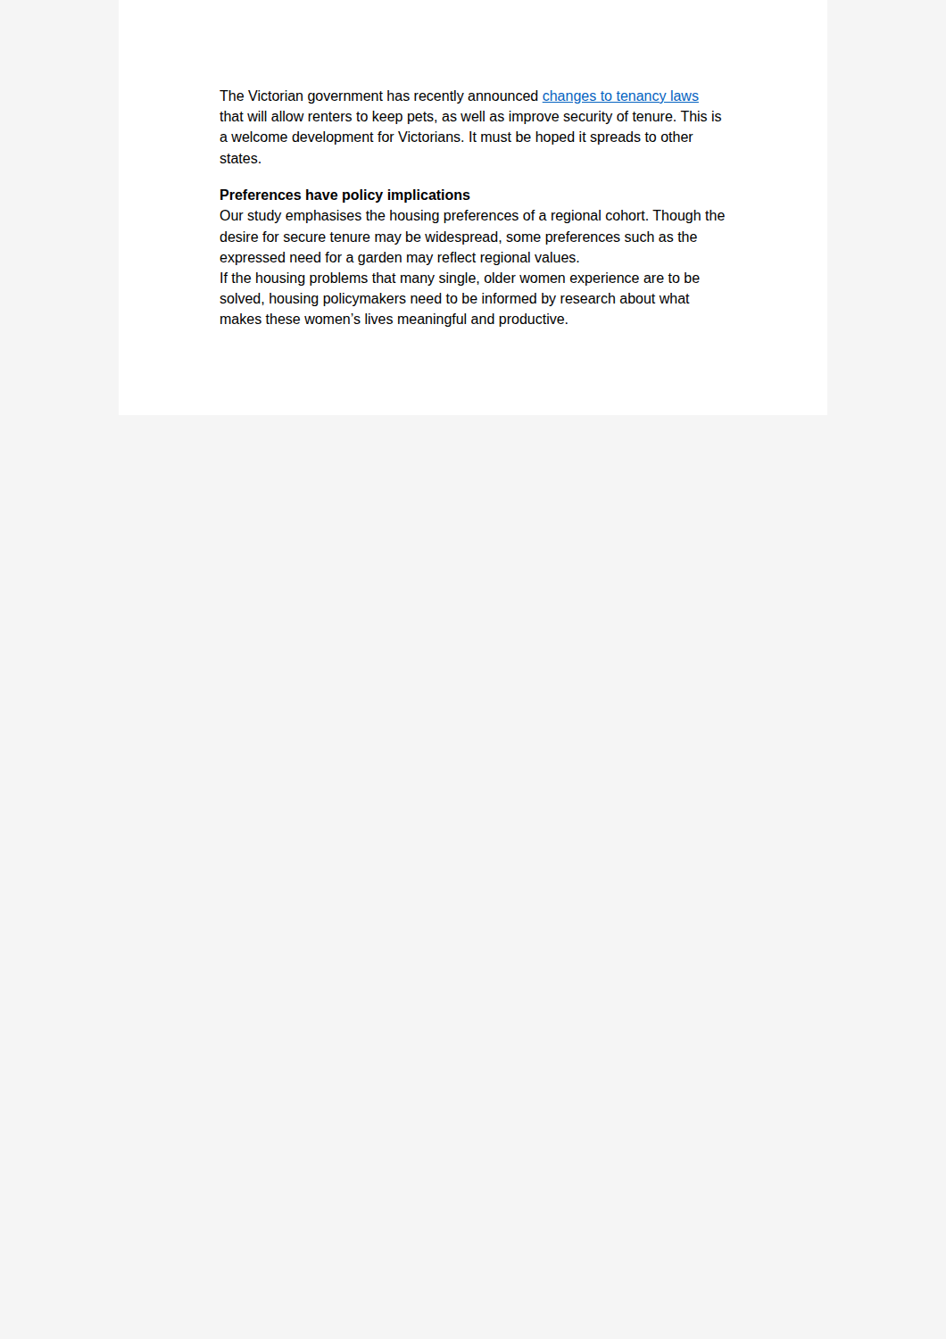The Victorian government has recently announced changes to tenancy laws that will allow renters to keep pets, as well as improve security of tenure. This is a welcome development for Victorians. It must be hoped it spreads to other states.
Preferences have policy implications
Our study emphasises the housing preferences of a regional cohort. Though the desire for secure tenure may be widespread, some preferences such as the expressed need for a garden may reflect regional values.
If the housing problems that many single, older women experience are to be solved, housing policymakers need to be informed by research about what makes these women’s lives meaningful and productive.